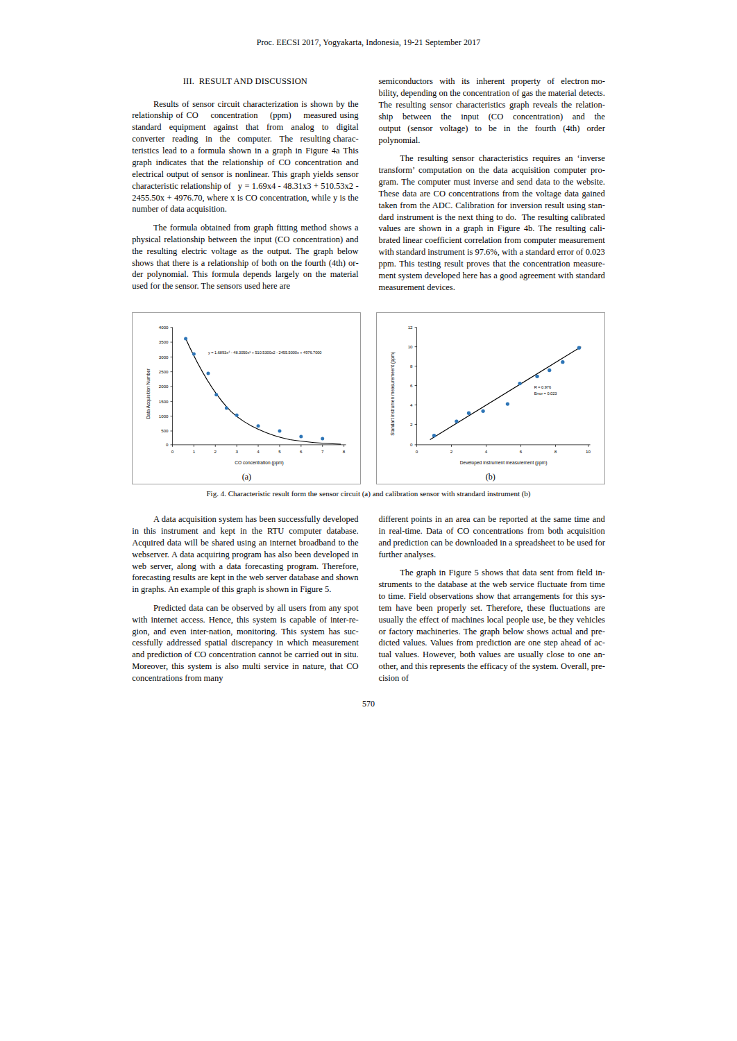Proc. EECSI 2017, Yogyakarta, Indonesia, 19-21 September 2017
III. RESULT AND DISCUSSION
Results of sensor circuit characterization is shown by the relationship of CO concentration (ppm) measured using standard equipment against that from analog to digital converter reading in the computer. The resulting characteristics lead to a formula shown in a graph in Figure 4a This graph indicates that the relationship of CO concentration and electrical output of sensor is nonlinear. This graph yields sensor characteristic relationship of y = 1.69x4 - 48.31x3 + 510.53x2 - 2455.50x + 4976.70, where x is CO concentration, while y is the number of data acquisition.
The formula obtained from graph fitting method shows a physical relationship between the input (CO concentration) and the resulting electric voltage as the output. The graph below shows that there is a relationship of both on the fourth (4th) order polynomial. This formula depends largely on the material used for the sensor. The sensors used here are
semiconductors with its inherent property of electron mobility, depending on the concentration of gas the material detects. The resulting sensor characteristics graph reveals the relationship between the input (CO concentration) and the output (sensor voltage) to be in the fourth (4th) order polynomial.
The resulting sensor characteristics requires an ‘inverse transform’ computation on the data acquisition computer program. The computer must inverse and send data to the website. These data are CO concentrations from the voltage data gained taken from the ADC. Calibration for inversion result using standard instrument is the next thing to do. The resulting calibrated values are shown in a graph in Figure 4b. The resulting calibrated linear coefficient correlation from computer measurement with standard instrument is 97.6%, with a standard error of 0.023 ppm. This testing result proves that the concentration measurement system developed here has a good agreement with standard measurement devices.
4000 3500 3000 2500 2000 1500 1000 500 0 0 1 2 3 4 5 6 7 8 CO concentration (ppm) Data Acquisition Number y = 1.6893x⁴ - 48.3050x³ + 510.5300x2 - 2455.5000x + 4976.7000
(a)
12 10 8 6 4 2 0 0 2 4 6 8 10 Developed instrument measurement (ppm) Standart instrumen measuremeent (ppm) R = 0.976 Error = 0.023
(b)
Fig. 4. Characteristic result form the sensor circuit (a) and calibration sensor with strandard instrument (b)
A data acquisition system has been successfully developed in this instrument and kept in the RTU computer database. Acquired data will be shared using an internet broadband to the webserver. A data acquiring program has also been developed in web server, along with a data forecasting program. Therefore, forecasting results are kept in the web server database and shown in graphs. An example of this graph is shown in Figure 5.
Predicted data can be observed by all users from any spot with internet access. Hence, this system is capable of inter-region, and even inter-nation, monitoring. This system has successfully addressed spatial discrepancy in which measurement and prediction of CO concentration cannot be carried out in situ. Moreover, this system is also multi service in nature, that CO concentrations from many
different points in an area can be reported at the same time and in real-time. Data of CO concentrations from both acquisition and prediction can be downloaded in a spreadsheet to be used for further analyses.
The graph in Figure 5 shows that data sent from field instruments to the database at the web service fluctuate from time to time. Field observations show that arrangements for this system have been properly set. Therefore, these fluctuations are usually the effect of machines local people use, be they vehicles or factory machineries. The graph below shows actual and predicted values. Values from prediction are one step ahead of actual values. However, both values are usually close to one another, and this represents the efficacy of the system. Overall, precision of
570